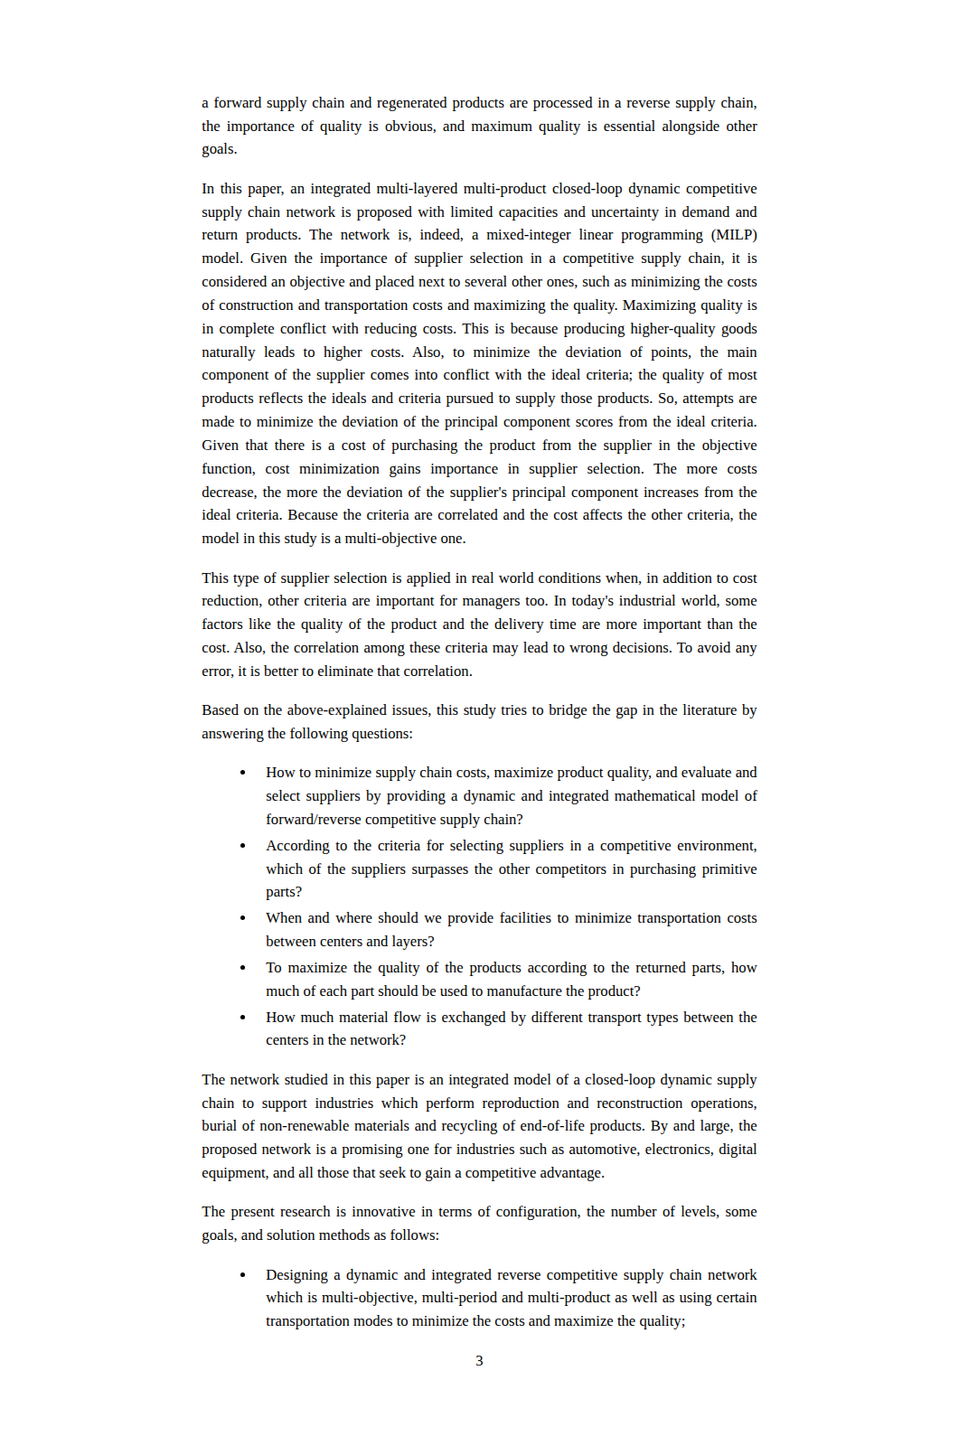a forward supply chain and regenerated products are processed in a reverse supply chain, the importance of quality is obvious, and maximum quality is essential alongside other goals.
In this paper, an integrated multi-layered multi-product closed-loop dynamic competitive supply chain network is proposed with limited capacities and uncertainty in demand and return products. The network is, indeed, a mixed-integer linear programming (MILP) model. Given the importance of supplier selection in a competitive supply chain, it is considered an objective and placed next to several other ones, such as minimizing the costs of construction and transportation costs and maximizing the quality. Maximizing quality is in complete conflict with reducing costs. This is because producing higher-quality goods naturally leads to higher costs. Also, to minimize the deviation of points, the main component of the supplier comes into conflict with the ideal criteria; the quality of most products reflects the ideals and criteria pursued to supply those products. So, attempts are made to minimize the deviation of the principal component scores from the ideal criteria. Given that there is a cost of purchasing the product from the supplier in the objective function, cost minimization gains importance in supplier selection. The more costs decrease, the more the deviation of the supplier's principal component increases from the ideal criteria. Because the criteria are correlated and the cost affects the other criteria, the model in this study is a multi-objective one.
This type of supplier selection is applied in real world conditions when, in addition to cost reduction, other criteria are important for managers too. In today's industrial world, some factors like the quality of the product and the delivery time are more important than the cost. Also, the correlation among these criteria may lead to wrong decisions. To avoid any error, it is better to eliminate that correlation.
Based on the above-explained issues, this study tries to bridge the gap in the literature by answering the following questions:
How to minimize supply chain costs, maximize product quality, and evaluate and select suppliers by providing a dynamic and integrated mathematical model of forward/reverse competitive supply chain?
According to the criteria for selecting suppliers in a competitive environment, which of the suppliers surpasses the other competitors in purchasing primitive parts?
When and where should we provide facilities to minimize transportation costs between centers and layers?
To maximize the quality of the products according to the returned parts, how much of each part should be used to manufacture the product?
How much material flow is exchanged by different transport types between the centers in the network?
The network studied in this paper is an integrated model of a closed-loop dynamic supply chain to support industries which perform reproduction and reconstruction operations, burial of non-renewable materials and recycling of end-of-life products. By and large, the proposed network is a promising one for industries such as automotive, electronics, digital equipment, and all those that seek to gain a competitive advantage.
The present research is innovative in terms of configuration, the number of levels, some goals, and solution methods as follows:
Designing a dynamic and integrated reverse competitive supply chain network which is multi-objective, multi-period and multi-product as well as using certain transportation modes to minimize the costs and maximize the quality;
3